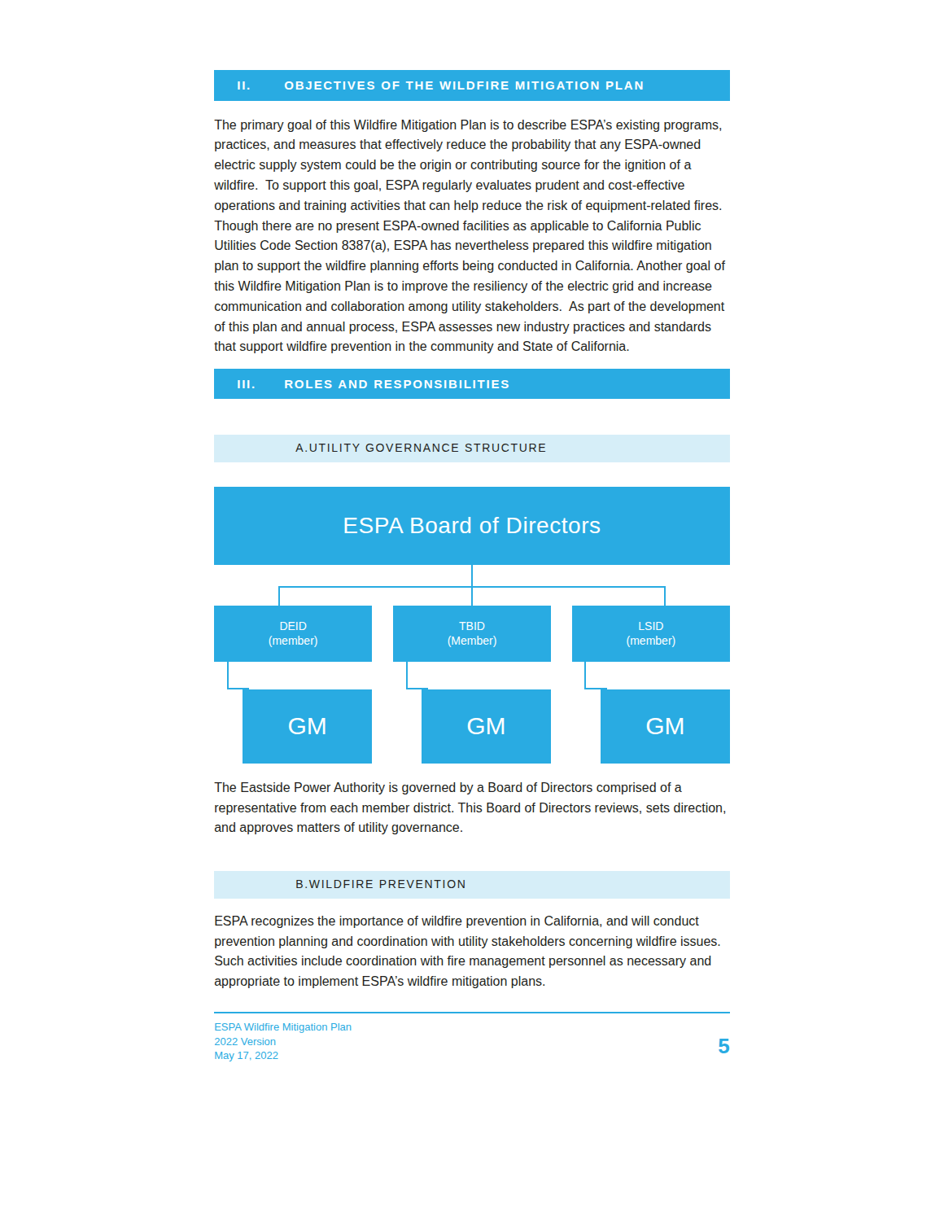II. OBJECTIVES OF THE WILDFIRE MITIGATION PLAN
The primary goal of this Wildfire Mitigation Plan is to describe ESPA’s existing programs, practices, and measures that effectively reduce the probability that any ESPA-owned electric supply system could be the origin or contributing source for the ignition of a wildfire. To support this goal, ESPA regularly evaluates prudent and cost-effective operations and training activities that can help reduce the risk of equipment-related fires. Though there are no present ESPA-owned facilities as applicable to California Public Utilities Code Section 8387(a), ESPA has nevertheless prepared this wildfire mitigation plan to support the wildfire planning efforts being conducted in California. Another goal of this Wildfire Mitigation Plan is to improve the resiliency of the electric grid and increase communication and collaboration among utility stakeholders. As part of the development of this plan and annual process, ESPA assesses new industry practices and standards that support wildfire prevention in the community and State of California.
III. ROLES AND RESPONSIBILITIES
A. UTILITY GOVERNANCE STRUCTURE
ESPA Board of Directors
DEID
(member)
TBID
(Member)
LSID
(member)
GM
GM
GM
The Eastside Power Authority is governed by a Board of Directors comprised of a representative from each member district. This Board of Directors reviews, sets direction, and approves matters of utility governance.
B. WILDFIRE PREVENTION
ESPA recognizes the importance of wildfire prevention in California, and will conduct prevention planning and coordination with utility stakeholders concerning wildfire issues. Such activities include coordination with fire management personnel as necessary and appropriate to implement ESPA’s wildfire mitigation plans.
ESPA Wildfire Mitigation Plan
2022 Version
May 17, 2022
5